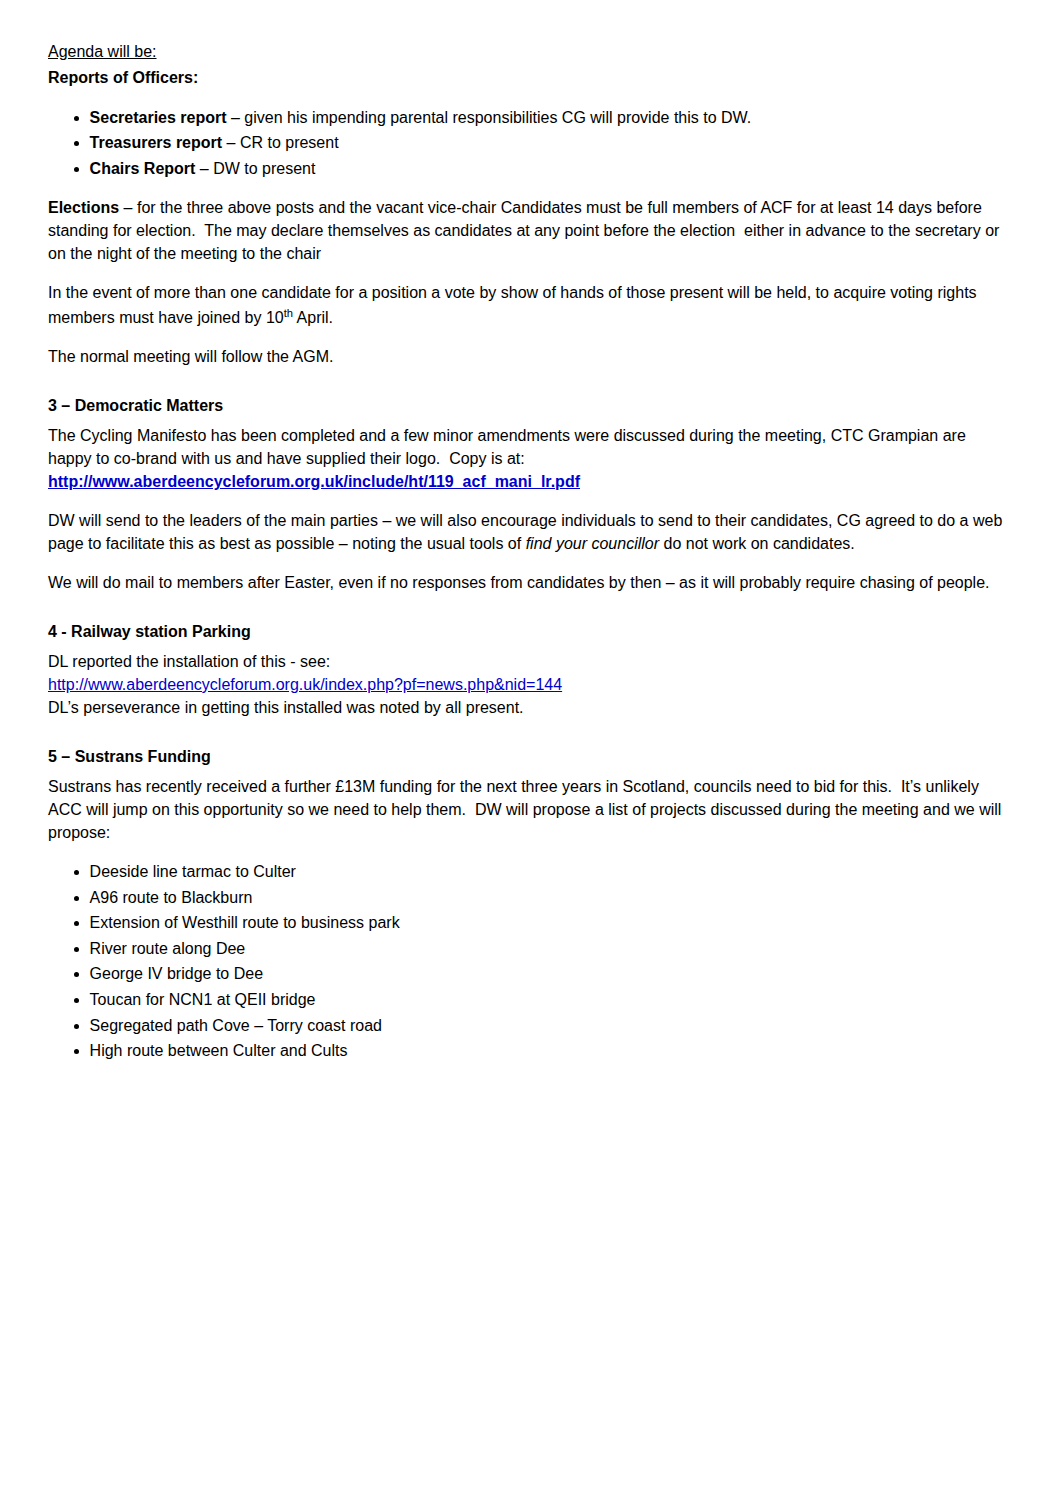Agenda will be:
Reports of Officers:
Secretaries report – given his impending parental responsibilities CG will provide this to DW.
Treasurers report – CR to present
Chairs Report – DW to present
Elections – for the three above posts and the vacant vice-chair Candidates must be full members of ACF for at least 14 days before standing for election. The may declare themselves as candidates at any point before the election either in advance to the secretary or on the night of the meeting to the chair
In the event of more than one candidate for a position a vote by show of hands of those present will be held, to acquire voting rights members must have joined by 10th April.
The normal meeting will follow the AGM.
3 – Democratic Matters
The Cycling Manifesto has been completed and a few minor amendments were discussed during the meeting, CTC Grampian are happy to co-brand with us and have supplied their logo. Copy is at:
http://www.aberdeencycleforum.org.uk/include/ht/119_acf_mani_lr.pdf
DW will send to the leaders of the main parties – we will also encourage individuals to send to their candidates, CG agreed to do a web page to facilitate this as best as possible – noting the usual tools of find your councillor do not work on candidates.
We will do mail to members after Easter, even if no responses from candidates by then – as it will probably require chasing of people.
4 - Railway station Parking
DL reported the installation of this - see:
http://www.aberdeencycleforum.org.uk/index.php?pf=news.php&nid=144
DL’s perseverance in getting this installed was noted by all present.
5 – Sustrans Funding
Sustrans has recently received a further £13M funding for the next three years in Scotland, councils need to bid for this. It’s unlikely ACC will jump on this opportunity so we need to help them. DW will propose a list of projects discussed during the meeting and we will propose:
Deeside line tarmac to Culter
A96 route to Blackburn
Extension of Westhill route to business park
River route along Dee
George IV bridge to Dee
Toucan for NCN1 at QEII bridge
Segregated path Cove – Torry coast road
High route between Culter and Cults